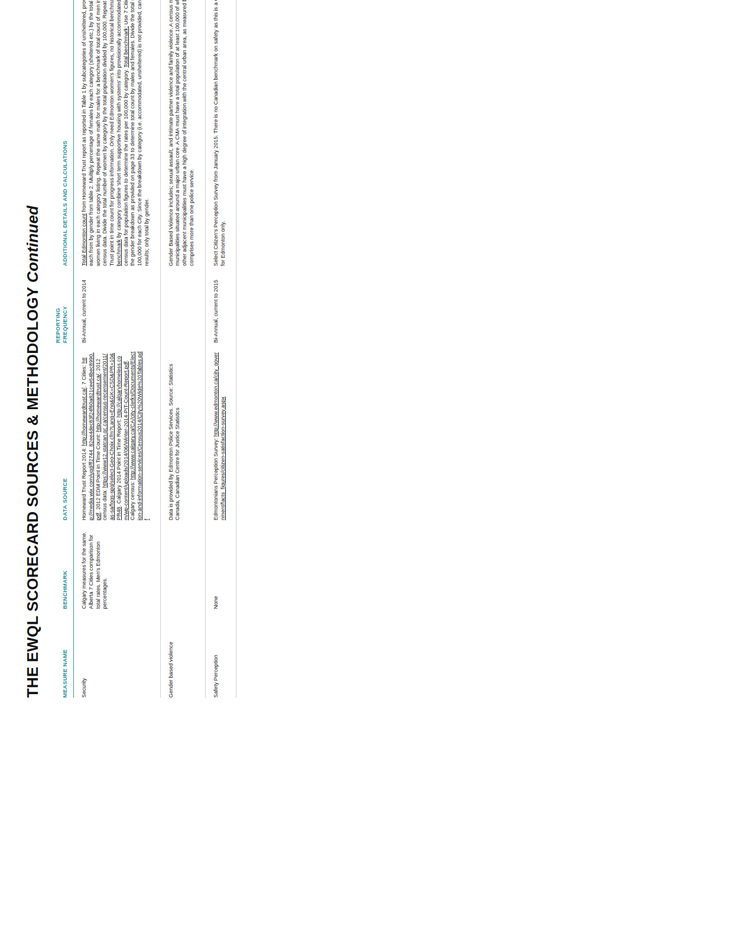THE EWQL SCORECARD SOURCES & METHODOLOGY Continued
| Measure Name | Benchmark | Data Source | Reporting Frequency | Additional Details and Calculations |
| --- | --- | --- | --- | --- |
| Security | Calgary measures for the same. Alberta 7 Cities comparison for total rates. Men's Edmonton percentages. | Homeward Trust Report 2014: http://homewardtrust.ca/ . 7 Cities: http://media.wix.com/ugd/ff2744_82ee4dec83f24f60a821cee54bec8990.pdf . 2012 EDM Point in Time Count: http://homewardtrust.ca/ . 2012 census data: https://www12.statcan.gc.ca/census-recensement/2011/as-sa/fogs-spg/select-Geo-Choix.cfm?Lang=Eng&GK=CSD&PR=10&PR48 . Calgary 2014 Point in Time Report: http://calgaryhomeless.com/wp-content/uploads/2014/06/Winter-2014-PIT-Count-Report.pdf . Calgary census: http://www.calgary.ca/CA/city-clerks/Documents/Election-and-information-services/Census2014/City%20Wide%20Tables.pdf | Bi-Annual, current to 2014 | Total Edmonton count from Homeward Trust report as reported in Table 1 by subcategories of unsheltered, provisionally accommodated, and sheltered. Take the percentages from each from by gender from table 2. Multiply percentage of females by each category (sheltered etc.) by the total number of people in each category to determine the number of women living in each category listing. Repeat the same math for males for a benchmark of total count of men in each category. To determine rates per 100,000; use 2014 municipal census data. Divide the total number of women by category by the total population divided by 100,000. Repeat for the males for benchmark rate per 100,000. Use 2012 Homeward Trust point in time count for progress information. Only need Edmonton women's figures, no historical benchmark using 2011 census data for rates per 100,000. For Calgary benchmark by category combine 'short term supportive housing with systems' into provisionally accommodated benchmark. Apply rates by gender per section 6 of report. Use census data for population figures to determine the rates per 100,000 by category. Total benchmark: Use 7 Cities data to compare total rates per 100,000 by females (page 22). Use the gender breakdown as provided on page 33 to determine total count by males and females. Divide the total number of women by category by the total population divided by 100,000 for each City. Since the breakdown by category (i.e. accommodated, unsheltered) is not provided, can not compare the 7 Cities data by category by Edmonton women's results; only total by gender. |
| Gender based violence | | Data is provided by Edmonton Police Services. Source: Statistics Canada, Canadian Centre for Justice Statistics | | Gender Based Violence includes; sexual assault, and intimate partner violence and family violence. A census metropolitan area (CMA) consists of one or more neighbouring municipalities situated around a major urban core. A CMA must have a total population of at least 100,000 of which 50,000 or more live in the urban core. To be included in the CMA, other adjacent municipalities must have a high degree of integration with the central urban area, as measured by commuting flows derived from census data. A CMA typically comprises more than one police service. |
| Safety Perception | None | Edmontonians Perception Survey: http://www.edmonton.ca/city_government/facts_figures/citizen-satisfaction-survey.aspx | Bi-Annual, current to 2015 | Select Citizen's Perception Survey from January 2015. There is no Canadian benchmark on safety as this is a City of Edmonton survey. The male Canadian benchmark statistic is for Edmonton only. |
Edmonton Women's Quality of Life Scorecard 17